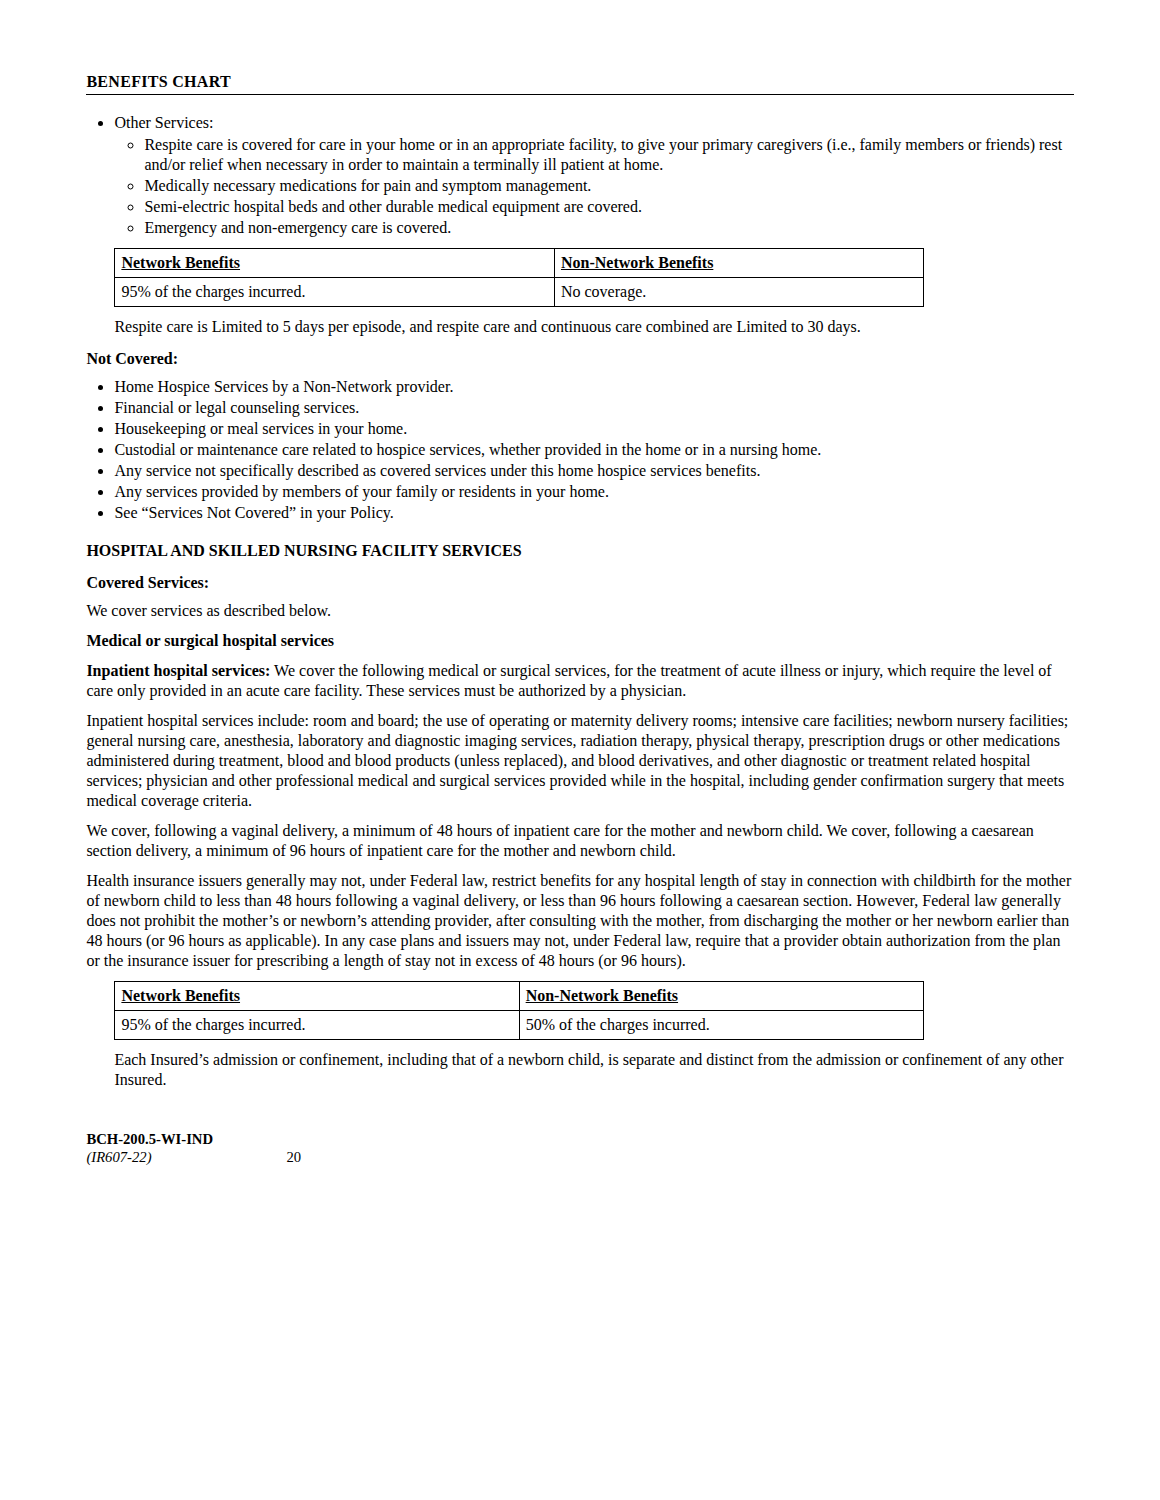BENEFITS CHART
Other Services:
Respite care is covered for care in your home or in an appropriate facility, to give your primary caregivers (i.e., family members or friends) rest and/or relief when necessary in order to maintain a terminally ill patient at home.
Medically necessary medications for pain and symptom management.
Semi-electric hospital beds and other durable medical equipment are covered.
Emergency and non-emergency care is covered.
| Network Benefits | Non-Network Benefits |
| --- | --- |
| 95% of the charges incurred. | No coverage. |
Respite care is Limited to 5 days per episode, and respite care and continuous care combined are Limited to 30 days.
Not Covered:
Home Hospice Services by a Non-Network provider.
Financial or legal counseling services.
Housekeeping or meal services in your home.
Custodial or maintenance care related to hospice services, whether provided in the home or in a nursing home.
Any service not specifically described as covered services under this home hospice services benefits.
Any services provided by members of your family or residents in your home.
See “Services Not Covered” in your Policy.
HOSPITAL AND SKILLED NURSING FACILITY SERVICES
Covered Services:
We cover services as described below.
Medical or surgical hospital services
Inpatient hospital services: We cover the following medical or surgical services, for the treatment of acute illness or injury, which require the level of care only provided in an acute care facility. These services must be authorized by a physician.
Inpatient hospital services include: room and board; the use of operating or maternity delivery rooms; intensive care facilities; newborn nursery facilities; general nursing care, anesthesia, laboratory and diagnostic imaging services, radiation therapy, physical therapy, prescription drugs or other medications administered during treatment, blood and blood products (unless replaced), and blood derivatives, and other diagnostic or treatment related hospital services; physician and other professional medical and surgical services provided while in the hospital, including gender confirmation surgery that meets medical coverage criteria.
We cover, following a vaginal delivery, a minimum of 48 hours of inpatient care for the mother and newborn child. We cover, following a caesarean section delivery, a minimum of 96 hours of inpatient care for the mother and newborn child.
Health insurance issuers generally may not, under Federal law, restrict benefits for any hospital length of stay in connection with childbirth for the mother of newborn child to less than 48 hours following a vaginal delivery, or less than 96 hours following a caesarean section. However, Federal law generally does not prohibit the mother’s or newborn’s attending provider, after consulting with the mother, from discharging the mother or her newborn earlier than 48 hours (or 96 hours as applicable). In any case plans and issuers may not, under Federal law, require that a provider obtain authorization from the plan or the insurance issuer for prescribing a length of stay not in excess of 48 hours (or 96 hours).
| Network Benefits | Non-Network Benefits |
| --- | --- |
| 95% of the charges incurred. | 50% of the charges incurred. |
Each Insured’s admission or confinement, including that of a newborn child, is separate and distinct from the admission or confinement of any other Insured.
BCH-200.5-WI-IND
(IR607-22) 20